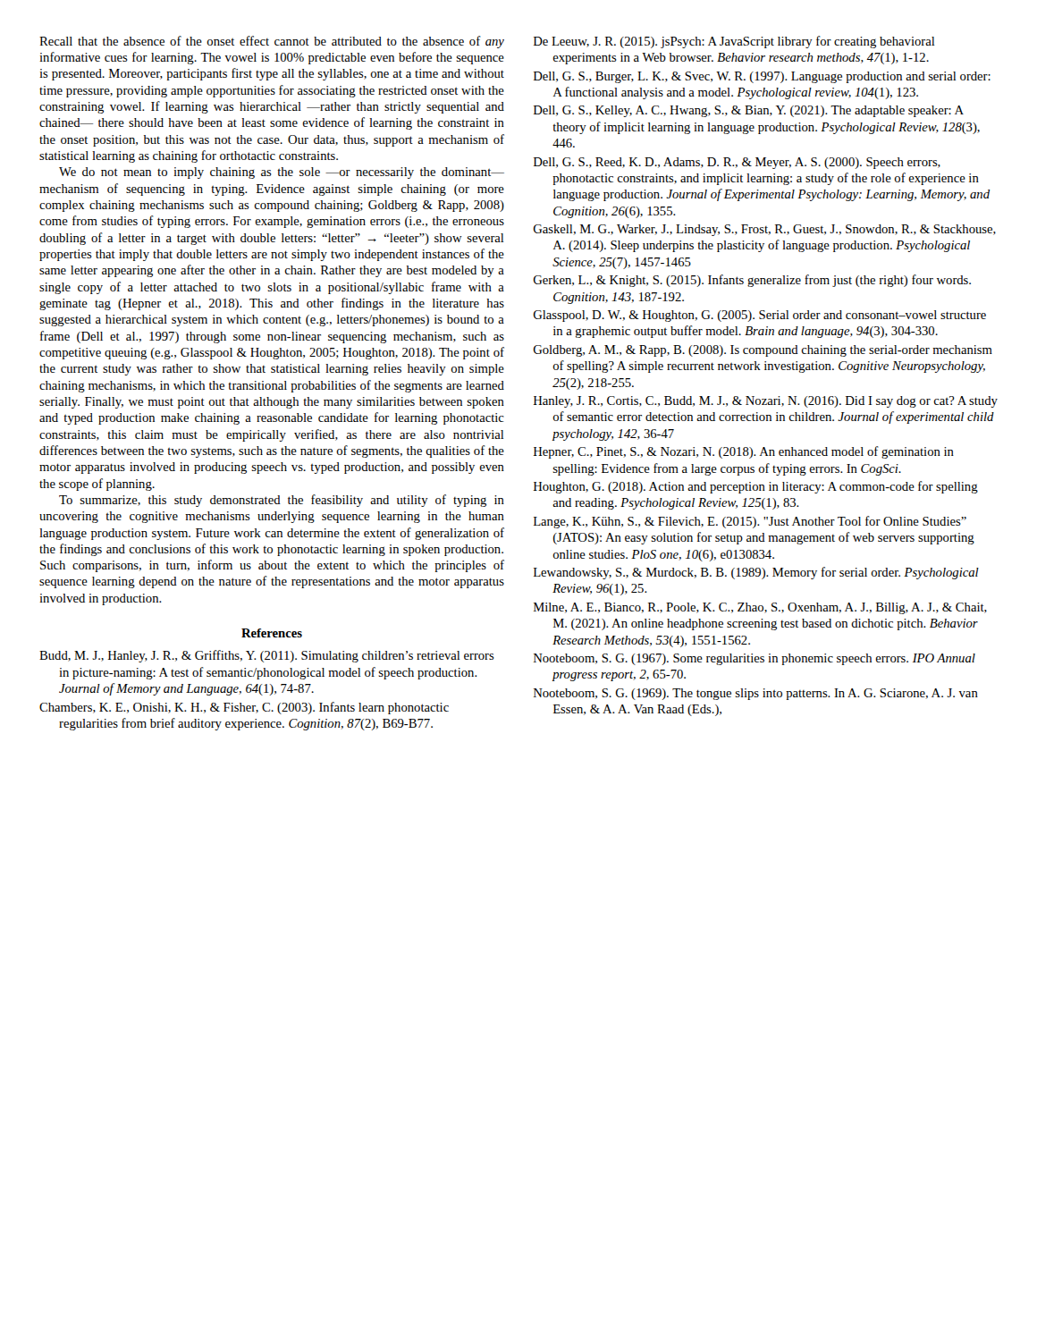Recall that the absence of the onset effect cannot be attributed to the absence of any informative cues for learning. The vowel is 100% predictable even before the sequence is presented. Moreover, participants first type all the syllables, one at a time and without time pressure, providing ample opportunities for associating the restricted onset with the constraining vowel. If learning was hierarchical —rather than strictly sequential and chained— there should have been at least some evidence of learning the constraint in the onset position, but this was not the case. Our data, thus, support a mechanism of statistical learning as chaining for orthotactic constraints.
We do not mean to imply chaining as the sole —or necessarily the dominant— mechanism of sequencing in typing. Evidence against simple chaining (or more complex chaining mechanisms such as compound chaining; Goldberg & Rapp, 2008) come from studies of typing errors. For example, gemination errors (i.e., the erroneous doubling of a letter in a target with double letters: “letter” → “leeter”) show several properties that imply that double letters are not simply two independent instances of the same letter appearing one after the other in a chain. Rather they are best modeled by a single copy of a letter attached to two slots in a positional/syllabic frame with a geminate tag (Hepner et al., 2018). This and other findings in the literature has suggested a hierarchical system in which content (e.g., letters/phonemes) is bound to a frame (Dell et al., 1997) through some non-linear sequencing mechanism, such as competitive queuing (e.g., Glasspool & Houghton, 2005; Houghton, 2018). The point of the current study was rather to show that statistical learning relies heavily on simple chaining mechanisms, in which the transitional probabilities of the segments are learned serially. Finally, we must point out that although the many similarities between spoken and typed production make chaining a reasonable candidate for learning phonotactic constraints, this claim must be empirically verified, as there are also nontrivial differences between the two systems, such as the nature of segments, the qualities of the motor apparatus involved in producing speech vs. typed production, and possibly even the scope of planning.
To summarize, this study demonstrated the feasibility and utility of typing in uncovering the cognitive mechanisms underlying sequence learning in the human language production system. Future work can determine the extent of generalization of the findings and conclusions of this work to phonotactic learning in spoken production. Such comparisons, in turn, inform us about the extent to which the principles of sequence learning depend on the nature of the representations and the motor apparatus involved in production.
References
Budd, M. J., Hanley, J. R., & Griffiths, Y. (2011). Simulating children’s retrieval errors in picture-naming: A test of semantic/phonological model of speech production. Journal of Memory and Language, 64(1), 74-87.
Chambers, K. E., Onishi, K. H., & Fisher, C. (2003). Infants learn phonotactic regularities from brief auditory experience. Cognition, 87(2), B69-B77.
De Leeuw, J. R. (2015). jsPsych: A JavaScript library for creating behavioral experiments in a Web browser. Behavior research methods, 47(1), 1-12.
Dell, G. S., Burger, L. K., & Svec, W. R. (1997). Language production and serial order: A functional analysis and a model. Psychological review, 104(1), 123.
Dell, G. S., Kelley, A. C., Hwang, S., & Bian, Y. (2021). The adaptable speaker: A theory of implicit learning in language production. Psychological Review, 128(3), 446.
Dell, G. S., Reed, K. D., Adams, D. R., & Meyer, A. S. (2000). Speech errors, phonotactic constraints, and implicit learning: a study of the role of experience in language production. Journal of Experimental Psychology: Learning, Memory, and Cognition, 26(6), 1355.
Gaskell, M. G., Warker, J., Lindsay, S., Frost, R., Guest, J., Snowdon, R., & Stackhouse, A. (2014). Sleep underpins the plasticity of language production. Psychological Science, 25(7), 1457-1465
Gerken, L., & Knight, S. (2015). Infants generalize from just (the right) four words. Cognition, 143, 187-192.
Glasspool, D. W., & Houghton, G. (2005). Serial order and consonant–vowel structure in a graphemic output buffer model. Brain and language, 94(3), 304-330.
Goldberg, A. M., & Rapp, B. (2008). Is compound chaining the serial-order mechanism of spelling? A simple recurrent network investigation. Cognitive Neuropsychology, 25(2), 218-255.
Hanley, J. R., Cortis, C., Budd, M. J., & Nozari, N. (2016). Did I say dog or cat? A study of semantic error detection and correction in children. Journal of experimental child psychology, 142, 36-47
Hepner, C., Pinet, S., & Nozari, N. (2018). An enhanced model of gemination in spelling: Evidence from a large corpus of typing errors. In CogSci.
Houghton, G. (2018). Action and perception in literacy: A common-code for spelling and reading. Psychological Review, 125(1), 83.
Lange, K., Kühn, S., & Filevich, E. (2015). "Just Another Tool for Online Studies” (JATOS): An easy solution for setup and management of web servers supporting online studies. PloS one, 10(6), e0130834.
Lewandowsky, S., & Murdock, B. B. (1989). Memory for serial order. Psychological Review, 96(1), 25.
Milne, A. E., Bianco, R., Poole, K. C., Zhao, S., Oxenham, A. J., Billig, A. J., & Chait, M. (2021). An online headphone screening test based on dichotic pitch. Behavior Research Methods, 53(4), 1551-1562.
Nooteboom, S. G. (1967). Some regularities in phonemic speech errors. IPO Annual progress report, 2, 65-70.
Nooteboom, S. G. (1969). The tongue slips into patterns. In A. G. Sciarone, A. J. van Essen, & A. A. Van Raad (Eds.),